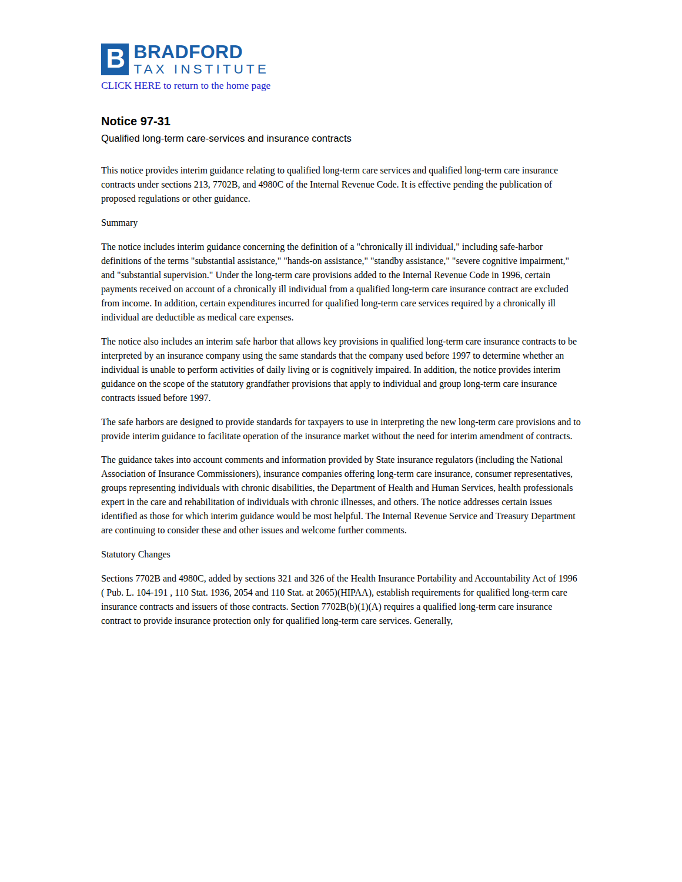B BRADFORD TAX INSTITUTE
CLICK HERE to return to the home page
Notice 97-31
Qualified long-term care-services and insurance contracts
This notice provides interim guidance relating to qualified long-term care services and qualified long-term care insurance contracts under sections 213, 7702B, and 4980C of the Internal Revenue Code. It is effective pending the publication of proposed regulations or other guidance.
Summary
The notice includes interim guidance concerning the definition of a "chronically ill individual," including safe-harbor definitions of the terms "substantial assistance," "hands-on assistance," "standby assistance," "severe cognitive impairment," and "substantial supervision." Under the long-term care provisions added to the Internal Revenue Code in 1996, certain payments received on account of a chronically ill individual from a qualified long-term care insurance contract are excluded from income. In addition, certain expenditures incurred for qualified long-term care services required by a chronically ill individual are deductible as medical care expenses.
The notice also includes an interim safe harbor that allows key provisions in qualified long-term care insurance contracts to be interpreted by an insurance company using the same standards that the company used before 1997 to determine whether an individual is unable to perform activities of daily living or is cognitively impaired. In addition, the notice provides interim guidance on the scope of the statutory grandfather provisions that apply to individual and group long-term care insurance contracts issued before 1997.
The safe harbors are designed to provide standards for taxpayers to use in interpreting the new long-term care provisions and to provide interim guidance to facilitate operation of the insurance market without the need for interim amendment of contracts.
The guidance takes into account comments and information provided by State insurance regulators (including the National Association of Insurance Commissioners), insurance companies offering long-term care insurance, consumer representatives, groups representing individuals with chronic disabilities, the Department of Health and Human Services, health professionals expert in the care and rehabilitation of individuals with chronic illnesses, and others. The notice addresses certain issues identified as those for which interim guidance would be most helpful. The Internal Revenue Service and Treasury Department are continuing to consider these and other issues and welcome further comments.
Statutory Changes
Sections 7702B and 4980C, added by sections 321 and 326 of the Health Insurance Portability and Accountability Act of 1996 ( Pub. L. 104-191 , 110 Stat. 1936, 2054 and 110 Stat. at 2065)(HIPAA), establish requirements for qualified long-term care insurance contracts and issuers of those contracts. Section 7702B(b)(1)(A) requires a qualified long-term care insurance contract to provide insurance protection only for qualified long-term care services. Generally,